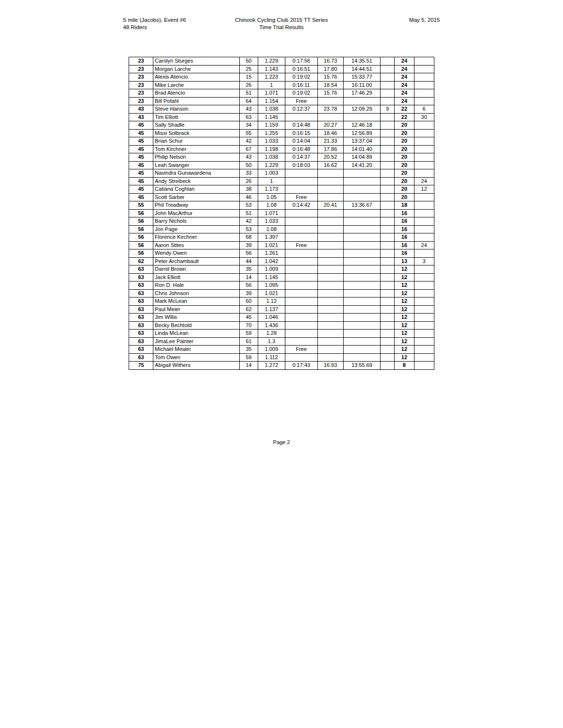| 5 mile (Jacobs), Event #6 | Chinook Cycling Club 2015 TT Series | May 5, 2015 |
| 48 Riders | Time Trial Results | |
| 23 | Carolyn Sturges | 50 | 1.229 | 0:17:56 | 16.73 | 14:35.51 | | 24 | |
| 23 | Morgan Larche | 25 | 1.143 | 0:16:51 | 17.80 | 14:44.51 | | 24 | |
| 23 | Alexis Atencio | 15 | 1.223 | 0:19:02 | 15.76 | 15:33.77 | | 24 | |
| 23 | Mike Larche | 26 | 1 | 0:16:11 | 18.54 | 16:11.00 | | 24 | |
| 23 | Brad Atencio | 51 | 1.071 | 0:19:02 | 15.76 | 17:46.29 | | 24 | |
| 23 | Bill Pofahl | 64 | 1.154 | Free | | | | 24 | |
| 43 | Steve Hanson | 43 | 1.038 | 0:12:37 | 23.78 | 12:09.29 | 9 | 22 | 6 |
| 43 | Tim Elliott | 63 | 1.145 | | | | | 22 | 30 |
| 45 | Sally Shadle | 34 | 1.159 | 0:14:48 | 20.27 | 12:46.18 | | 20 | |
| 45 | Missi Solbrack | 55 | 1.255 | 0:16:15 | 18.46 | 12:56.89 | | 20 | |
| 45 | Brian Schur | 42 | 1.033 | 0:14:04 | 21.33 | 13:37.04 | | 20 | |
| 45 | Tom Kirchner | 67 | 1.198 | 0:16:48 | 17.86 | 14:01.40 | | 20 | |
| 45 | Philip Nelson | 43 | 1.038 | 0:14:37 | 20.52 | 14:04.89 | | 20 | |
| 45 | Leah Swanger | 50 | 1.229 | 0:18:03 | 16.62 | 14:41.20 | | 20 | |
| 45 | Navindra Gunawardena | 33 | 1.003 | | | | | 20 | |
| 45 | Andy Streibeck | 26 | 1 | | | | | 20 | 24 |
| 45 | Catiana Coghlan | 38 | 1.173 | | | | | 20 | 12 |
| 45 | Scott Sarber | 46 | 1.05 | Free | | | | 20 | |
| 55 | Phil Treadway | 53 | 1.08 | 0:14:42 | 20.41 | 13:36.67 | | 18 | |
| 56 | John MacArthur | 51 | 1.071 | | | | | 16 | |
| 56 | Barry Nichols | 42 | 1.033 | | | | | 16 | |
| 56 | Jon Page | 53 | 1.08 | | | | | 16 | |
| 56 | Florence Kirchner | 68 | 1.397 | | | | | 16 | |
| 56 | Aaron Stites | 39 | 1.021 | Free | | | | 16 | 24 |
| 56 | Wendy Owen | 56 | 1.261 | | | | | 16 | |
| 62 | Peter Archambault | 44 | 1.042 | | | | | 13 | 3 |
| 63 | Darrel Brown | 35 | 1.009 | | | | | 12 | |
| 63 | Jack Elliott | 14 | 1.145 | | | | | 12 | |
| 63 | Ron D. Hale | 56 | 1.095 | | | | | 12 | |
| 63 | Chris Johnson | 39 | 1.021 | | | | | 12 | |
| 63 | Mark McLean | 60 | 1.12 | | | | | 12 | |
| 63 | Paul Meier | 62 | 1.137 | | | | | 12 | |
| 63 | Jim Willis | 45 | 1.046 | | | | | 12 | |
| 63 | Becky Bechtold | 70 | 1.436 | | | | | 12 | |
| 63 | Linda McLean | 59 | 1.28 | | | | | 12 | |
| 63 | JimaLee Painter | 61 | 1.3 | | | | | 12 | |
| 63 | Michael Mealer | 35 | 1.009 | Free | | | | 12 | |
| 63 | Tom Owen | 59 | 1.112 | | | | | 12 | |
| 75 | Abigail Withers | 14 | 1.272 | 0:17:43 | 16.93 | 13:55.69 | | 8 | |
Page 2